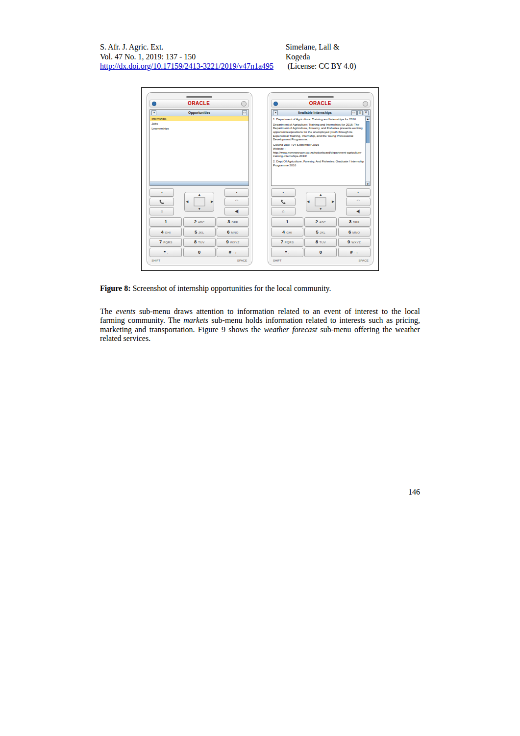| S. Afr. J. Agric. Ext. | Simelane, Lall & |
| Vol. 47 No. 1, 2019: 137 - 150 | Kogeda |
| http://dx.doi.org/10.17159/2413-3221/2019/v47n1a495 | (License: CC BY 4.0) |
ORACLE
▾ Opportunities ▭
Internships
Jobs
Learnerships
•
📞
⌂
▲ ▼ ◀ ▶
•
⌒
◀|
1
2 ABC
3 DEF
4 GHI
5 JKL
6 MNO
7 PQRS
8 TUV
9 WXYZ
*.
0
#- +
SHIFT SPACE
ORACLE
▾ Available Internships ▭|||✕
1. Department of Agriculture: Training and Internships for 2016
Department of Agriculture: Training and Internships for 2016: The Department of Agriculture, Forestry, and Fisheries presents exciting opportunities/positions for the unemployed youth through its Experiential Training, Internship, and the Young Professional Development Programme.
Closing Date : 04 September 2016
Website :
http://www.mynewsroom.co.za/noticeboard/department-agriculture-training-internships-2016/
2. Dept Of Agriculture, Forestry, And Fisheries: Graduate / Internship Programme 2016
▲
▼
•
📞
⌂
▲ ▼ ◀ ▶
•
⌒
◀|
1
2 ABC
3 DEF
4 GHI
5 JKL
6 MNO
7 PQRS
8 TUV
9 WXYZ
*.
0
#- +
SHIFT SPACE
Figure 8: Screenshot of internship opportunities for the local community.
The events sub-menu draws attention to information related to an event of interest to the local farming community. The markets sub-menu holds information related to interests such as pricing, marketing and transportation. Figure 9 shows the weather forecast sub-menu offering the weather related services.
146